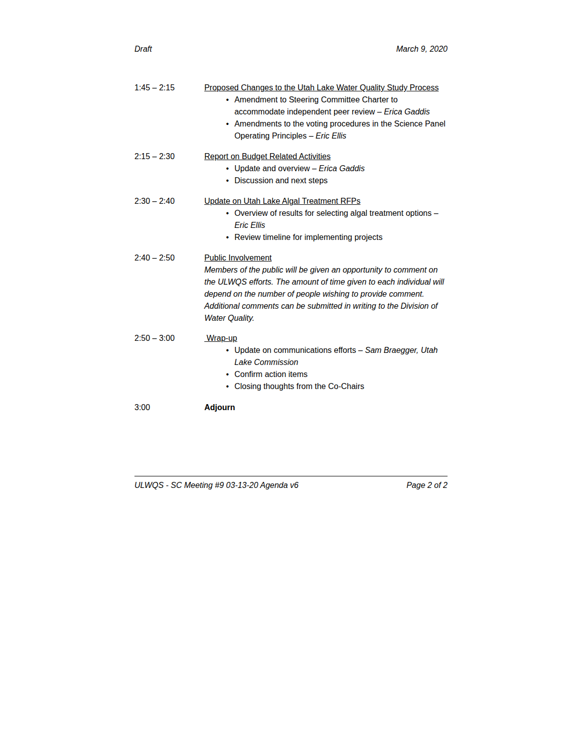Draft
March 9, 2020
1:45 – 2:15
Proposed Changes to the Utah Lake Water Quality Study Process
Amendment to Steering Committee Charter to accommodate independent peer review – Erica Gaddis
Amendments to the voting procedures in the Science Panel Operating Principles – Eric Ellis
2:15 – 2:30
Report on Budget Related Activities
Update and overview – Erica Gaddis
Discussion and next steps
2:30 – 2:40
Update on Utah Lake Algal Treatment RFPs
Overview of results for selecting algal treatment options – Eric Ellis
Review timeline for implementing projects
2:40 – 2:50
Public Involvement
Members of the public will be given an opportunity to comment on the ULWQS efforts. The amount of time given to each individual will depend on the number of people wishing to provide comment. Additional comments can be submitted in writing to the Division of Water Quality.
2:50 – 3:00
Wrap-up
Update on communications efforts – Sam Braegger, Utah Lake Commission
Confirm action items
Closing thoughts from the Co-Chairs
3:00
Adjourn
ULWQS - SC Meeting #9 03-13-20 Agenda v6
Page 2 of 2